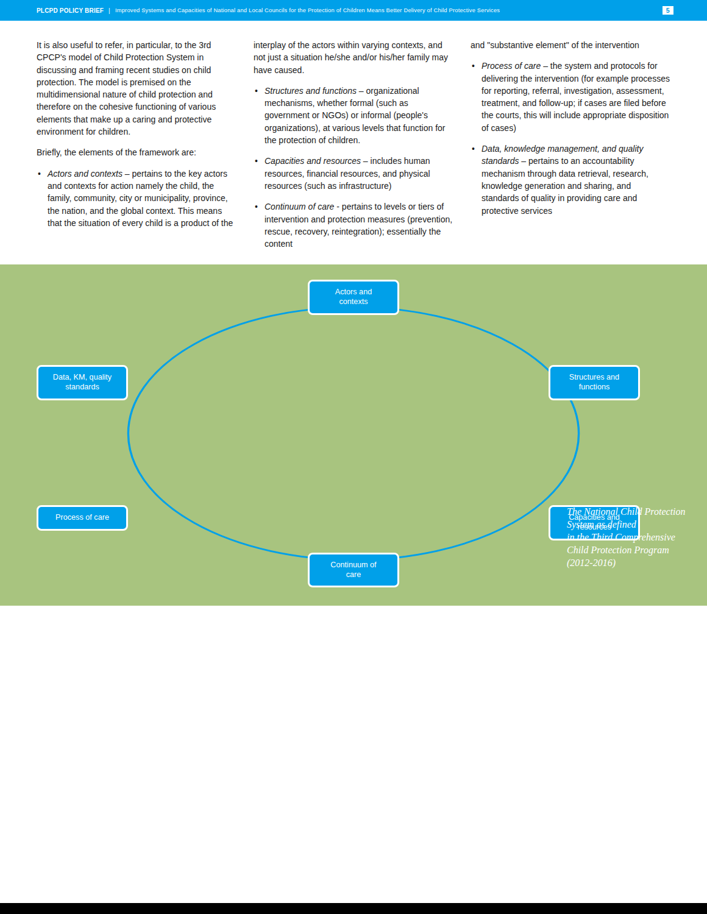PLCPD POLICY BRIEF | Improved Systems and Capacities of National and Local Councils for the Protection of Children Means Better Delivery of Child Protective Services 5
It is also useful to refer, in particular, to the 3rd CPCP's model of Child Protection System in discussing and framing recent studies on child protection. The model is premised on the multidimensional nature of child protection and therefore on the cohesive functioning of various elements that make up a caring and protective environment for children.
Briefly, the elements of the framework are:
Actors and contexts – pertains to the key actors and contexts for action namely the child, the family, community, city or municipality, province, the nation, and the global context. This means that the situation of every child is a product of the
interplay of the actors within varying contexts, and not just a situation he/she and/or his/her family may have caused.
Structures and functions – organizational mechanisms, whether formal (such as government or NGOs) or informal (people's organizations), at various levels that function for the protection of children.
Capacities and resources – includes human resources, financial resources, and physical resources (such as infrastructure)
Continuum of care - pertains to levels or tiers of intervention and protection measures (prevention, rescue, recovery, reintegration); essentially the content
and "substantive element" of the intervention
Process of care – the system and protocols for delivering the intervention (for example processes for reporting, referral, investigation, assessment, treatment, and follow-up; if cases are filed before the courts, this will include appropriate disposition of cases)
Data, knowledge management, and quality standards – pertains to an accountability mechanism through data retrieval, research, knowledge generation and sharing, and standards of quality in providing care and protective services
Actors and
contexts
Structures and
functions
Capacities and
resources
Continuum of
care
Process of care
Data, KM, quality
standards
The National Child Protection System as defined
in the Third Comprehensive Child Protection Program (2012-2016)